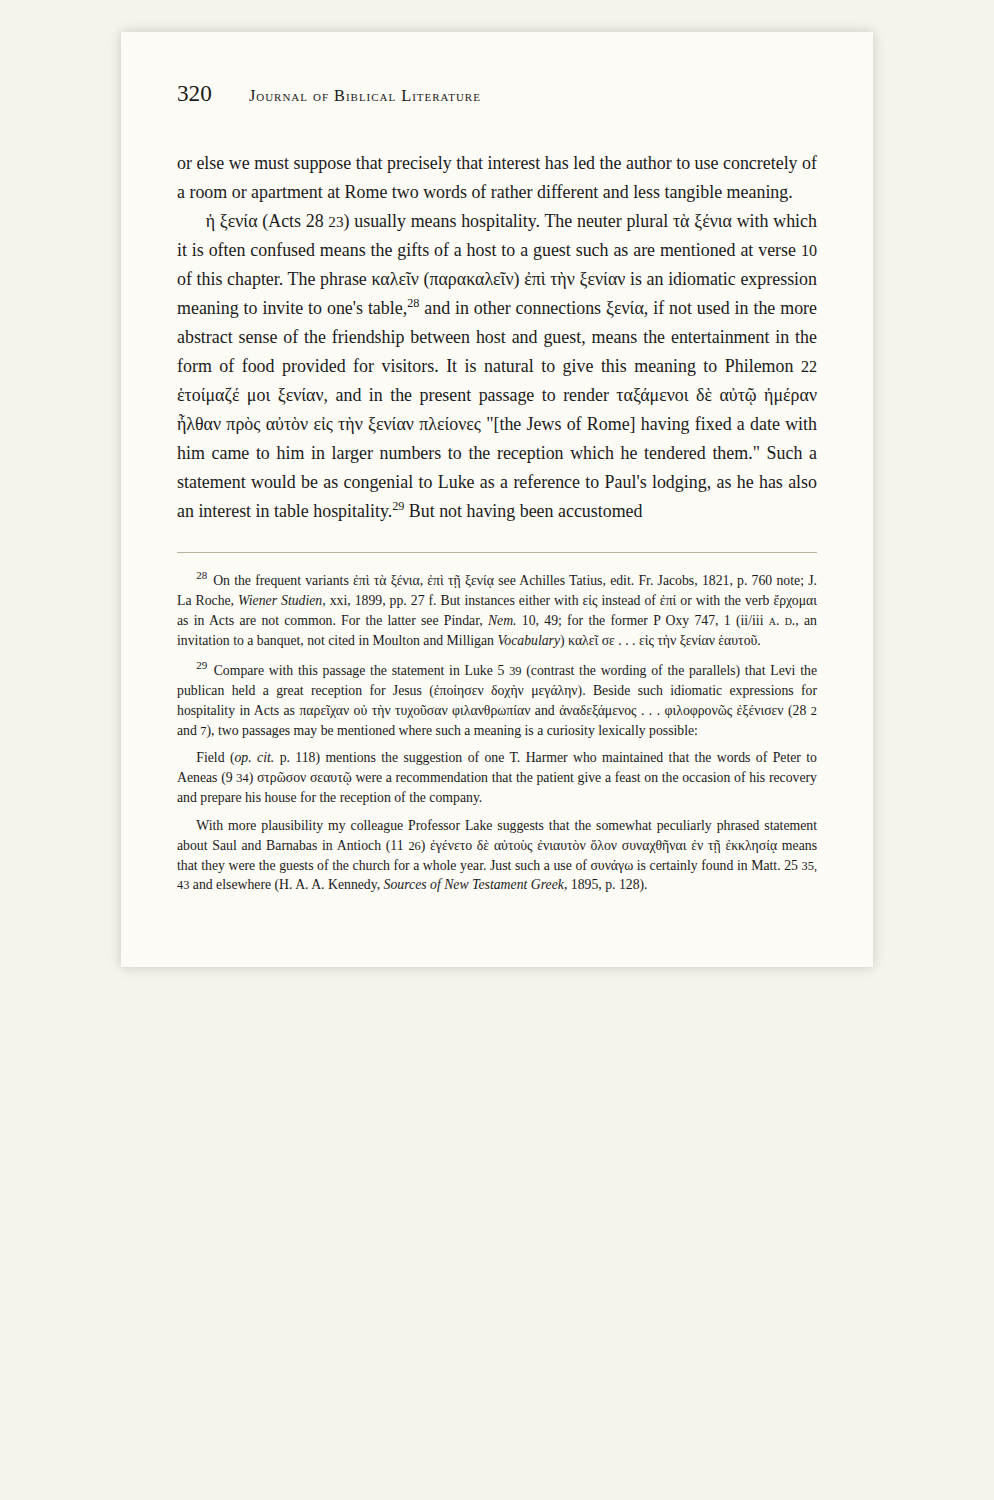320
Journal of Biblical Literature
or else we must suppose that precisely that interest has led the author to use concretely of a room or apartment at Rome two words of rather different and less tangible meaning.
ἡ ξενία (Acts 28 23) usually means hospitality. The neuter plural τὰ ξένια with which it is often confused means the gifts of a host to a guest such as are mentioned at verse 10 of this chapter. The phrase καλεῖν (παρακαλεῖν) ἐπὶ τὴν ξενίαν is an idiomatic expression meaning to invite to one's table,28 and in other connections ξενία, if not used in the more abstract sense of the friendship between host and guest, means the entertainment in the form of food provided for visitors. It is natural to give this meaning to Philemon 22 ἑτοίμαζέ μοι ξενίαν, and in the present passage to render ταξάμενοι δὲ αὐτῷ ἡμέραν ἦλθαν πρὸς αὐτὸν εἰς τὴν ξενίαν πλείονες "[the Jews of Rome] having fixed a date with him came to him in larger numbers to the reception which he tendered them." Such a statement would be as congenial to Luke as a reference to Paul's lodging, as he has also an interest in table hospitality.29 But not having been accustomed
28 On the frequent variants ἐπὶ τὰ ξένια, ἐπὶ τῇ ξενίᾳ see Achilles Tatius, edit. Fr. Jacobs, 1821, p. 760 note; J. La Roche, Wiener Studien, xxi, 1899, pp. 27 f. But instances either with εἰς instead of ἐπί or with the verb ἔρχομαι as in Acts are not common. For the latter see Pindar, Nem. 10, 49; for the former P Oxy 747, 1 (ii/iii a. d., an invitation to a banquet, not cited in Moulton and Milligan Vocabulary) καλεῖ σε . . . εἰς τὴν ξενίαν ἑαυτοῦ.
29 Compare with this passage the statement in Luke 5 39 (contrast the wording of the parallels) that Levi the publican held a great reception for Jesus (ἐποίησεν δοχὴν μεγάλην). Beside such idiomatic expressions for hospitality in Acts as παρεῖχαν οὐ τὴν τυχοῦσαν φιλανθρωπίαν and ἀναδεξάμενος . . . φιλοφρονῶς ἐξένισεν (28 2 and 7), two passages may be mentioned where such a meaning is a curiosity lexically possible:
Field (op. cit. p. 118) mentions the suggestion of one T. Harmer who maintained that the words of Peter to Aeneas (9 34) στρῶσον σεαυτῷ were a recommendation that the patient give a feast on the occasion of his recovery and prepare his house for the reception of the company.
With more plausibility my colleague Professor Lake suggests that the somewhat peculiarly phrased statement about Saul and Barnabas in Antioch (11 26) ἐγένετο δὲ αὐτοὺς ἐνιαυτὸν ὅλον συναχθῆναι ἐν τῇ ἐκκλησίᾳ means that they were the guests of the church for a whole year. Just such a use of συνάγω is certainly found in Matt. 25 35, 43 and elsewhere (H. A. A. Kennedy, Sources of New Testament Greek, 1895, p. 128).